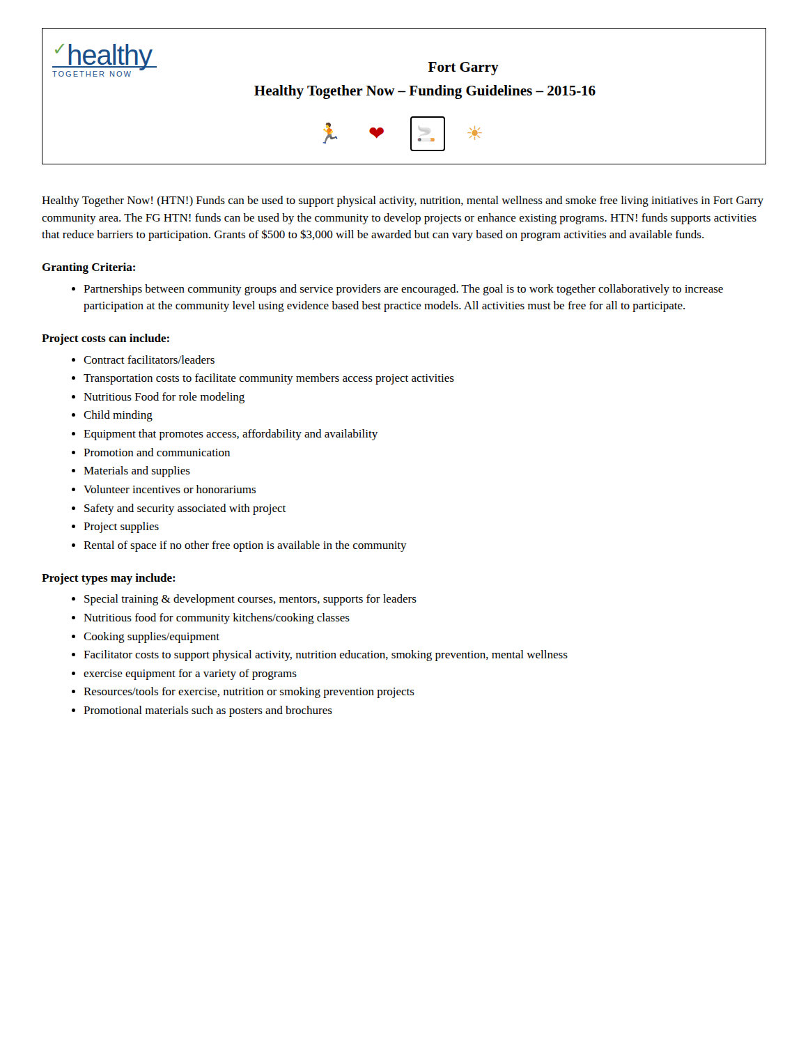✓healthy
TOGETHER NOW
Fort Garry Healthy Together Now – Funding Guidelines – 2015-16
🏃 ❤ 🚬 ☀
Healthy Together Now! (HTN!) Funds can be used to support physical activity, nutrition, mental wellness and smoke free living initiatives in Fort Garry community area. The FG HTN! funds can be used by the community to develop projects or enhance existing programs. HTN! funds supports activities that reduce barriers to participation. Grants of $500 to $3,000 will be awarded but can vary based on program activities and available funds.
Granting Criteria:
Partnerships between community groups and service providers are encouraged. The goal is to work together collaboratively to increase participation at the community level using evidence based best practice models. All activities must be free for all to participate.
Project costs can include:
Contract facilitators/leaders
Transportation costs to facilitate community members access project activities
Nutritious Food for role modeling
Child minding
Equipment that promotes access, affordability and availability
Promotion and communication
Materials and supplies
Volunteer incentives or honorariums
Safety and security associated with project
Project supplies
Rental of space if no other free option is available in the community
Project types may include:
Special training & development courses, mentors, supports for leaders
Nutritious food for community kitchens/cooking classes
Cooking supplies/equipment
Facilitator costs to support physical activity, nutrition education, smoking prevention, mental wellness
exercise equipment for a variety of programs
Resources/tools for exercise, nutrition or smoking prevention projects
Promotional materials such as posters and brochures